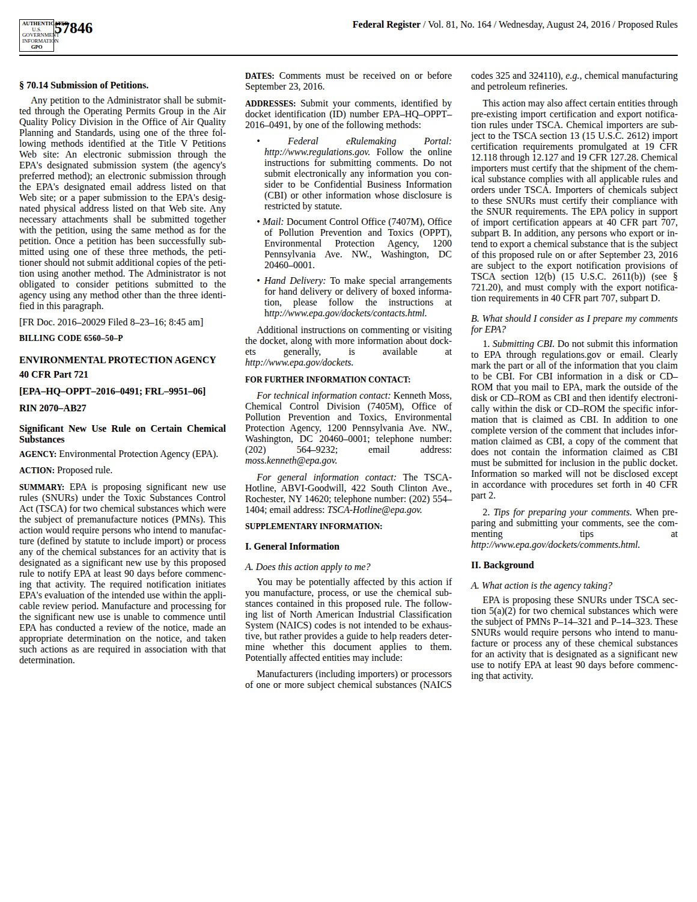AUTHENTICATED U.S. GOVERNMENT
INFORMATION
GPO
57846
Federal Register / Vol. 81, No. 164 / Wednesday, August 24, 2016 / Proposed Rules
§ 70.14 Submission of Petitions.
Any petition to the Administrator shall be submitted through the Operating Permits Group in the Air Quality Policy Division in the Office of Air Quality Planning and Standards, using one of the three following methods identified at the Title V Petitions Web site: An electronic submission through the EPA's designated submission system (the agency's preferred method); an electronic submission through the EPA's designated email address listed on that Web site; or a paper submission to the EPA's designated physical address listed on that Web site. Any necessary attachments shall be submitted together with the petition, using the same method as for the petition. Once a petition has been successfully submitted using one of these three methods, the petitioner should not submit additional copies of the petition using another method. The Administrator is not obligated to consider petitions submitted to the agency using any method other than the three identified in this paragraph.
[FR Doc. 2016–20029 Filed 8–23–16; 8:45 am]
BILLING CODE 6560–50–P
ENVIRONMENTAL PROTECTION AGENCY
40 CFR Part 721
[EPA–HQ–OPPT–2016–0491; FRL–9951–06]
RIN 2070–AB27
Significant New Use Rule on Certain Chemical Substances
AGENCY: Environmental Protection Agency (EPA).
ACTION: Proposed rule.
SUMMARY: EPA is proposing significant new use rules (SNURs) under the Toxic Substances Control Act (TSCA) for two chemical substances which were the subject of premanufacture notices (PMNs). This action would require persons who intend to manufacture (defined by statute to include import) or process any of the chemical substances for an activity that is designated as a significant new use by this proposed rule to notify EPA at least 90 days before commencing that activity. The required notification initiates EPA's evaluation of the intended use within the applicable review period. Manufacture and processing for the significant new use is unable to commence until EPA has conducted a review of the notice, made an appropriate determination on the notice, and taken such actions as are required in association with that determination.
DATES: Comments must be received on or before September 23, 2016.
ADDRESSES: Submit your comments, identified by docket identification (ID) number EPA–HQ–OPPT–2016–0491, by one of the following methods:
Federal eRulemaking Portal: http://www.regulations.gov. Follow the online instructions for submitting comments. Do not submit electronically any information you consider to be Confidential Business Information (CBI) or other information whose disclosure is restricted by statute.
Mail: Document Control Office (7407M), Office of Pollution Prevention and Toxics (OPPT), Environmental Protection Agency, 1200 Pennsylvania Ave. NW., Washington, DC 20460–0001.
Hand Delivery: To make special arrangements for hand delivery or delivery of boxed information, please follow the instructions at http://www.epa.gov/dockets/contacts.html.
Additional instructions on commenting or visiting the docket, along with more information about dockets generally, is available at http://www.epa.gov/dockets.
FOR FURTHER INFORMATION CONTACT:
For technical information contact: Kenneth Moss, Chemical Control Division (7405M), Office of Pollution Prevention and Toxics, Environmental Protection Agency, 1200 Pennsylvania Ave. NW., Washington, DC 20460–0001; telephone number: (202) 564–9232; email address: moss.kenneth@epa.gov.
For general information contact: The TSCA-Hotline, ABVI-Goodwill, 422 South Clinton Ave., Rochester, NY 14620; telephone number: (202) 554–1404; email address: TSCA-Hotline@epa.gov.
SUPPLEMENTARY INFORMATION:
I. General Information
A. Does this action apply to me?
You may be potentially affected by this action if you manufacture, process, or use the chemical substances contained in this proposed rule. The following list of North American Industrial Classification System (NAICS) codes is not intended to be exhaustive, but rather provides a guide to help readers determine whether this document applies to them. Potentially affected entities may include:
Manufacturers (including importers) or processors of one or more subject chemical substances (NAICS codes 325 and 324110), e.g., chemical manufacturing and petroleum refineries.
This action may also affect certain entities through pre-existing import certification and export notification rules under TSCA. Chemical importers are subject to the TSCA section 13 (15 U.S.C. 2612) import certification requirements promulgated at 19 CFR 12.118 through 12.127 and 19 CFR 127.28. Chemical importers must certify that the shipment of the chemical substance complies with all applicable rules and orders under TSCA. Importers of chemicals subject to these SNURs must certify their compliance with the SNUR requirements. The EPA policy in support of import certification appears at 40 CFR part 707, subpart B. In addition, any persons who export or intend to export a chemical substance that is the subject of this proposed rule on or after September 23, 2016 are subject to the export notification provisions of TSCA section 12(b) (15 U.S.C. 2611(b)) (see § 721.20), and must comply with the export notification requirements in 40 CFR part 707, subpart D.
B. What should I consider as I prepare my comments for EPA?
1. Submitting CBI. Do not submit this information to EPA through regulations.gov or email. Clearly mark the part or all of the information that you claim to be CBI. For CBI information in a disk or CD–ROM that you mail to EPA, mark the outside of the disk or CD–ROM as CBI and then identify electronically within the disk or CD–ROM the specific information that is claimed as CBI. In addition to one complete version of the comment that includes information claimed as CBI, a copy of the comment that does not contain the information claimed as CBI must be submitted for inclusion in the public docket. Information so marked will not be disclosed except in accordance with procedures set forth in 40 CFR part 2.
2. Tips for preparing your comments. When preparing and submitting your comments, see the commenting tips at http://www.epa.gov/dockets/comments.html.
II. Background
A. What action is the agency taking?
EPA is proposing these SNURs under TSCA section 5(a)(2) for two chemical substances which were the subject of PMNs P–14–321 and P–14–323. These SNURs would require persons who intend to manufacture or process any of these chemical substances for an activity that is designated as a significant new use to notify EPA at least 90 days before commencing that activity.